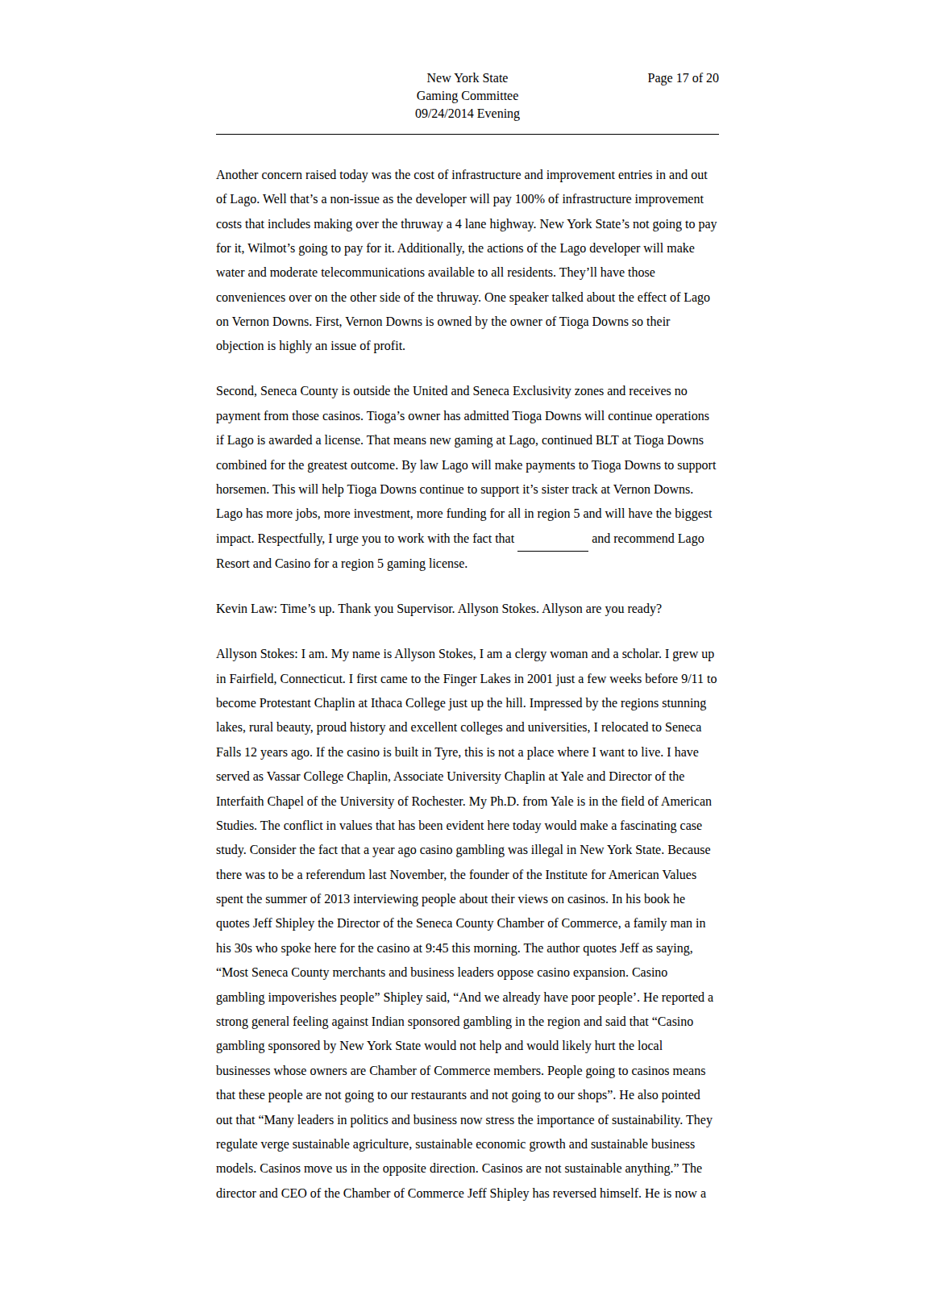New York State
Gaming Committee
09/24/2014 Evening
Page 17 of 20
Another concern raised today was the cost of infrastructure and improvement entries in and out of Lago. Well that’s a non-issue as the developer will pay 100% of infrastructure improvement costs that includes making over the thruway a 4 lane highway. New York State’s not going to pay for it, Wilmot’s going to pay for it. Additionally, the actions of the Lago developer will make water and moderate telecommunications available to all residents. They’ll have those conveniences over on the other side of the thruway. One speaker talked about the effect of Lago on Vernon Downs. First, Vernon Downs is owned by the owner of Tioga Downs so their objection is highly an issue of profit.
Second, Seneca County is outside the United and Seneca Exclusivity zones and receives no payment from those casinos. Tioga’s owner has admitted Tioga Downs will continue operations if Lago is awarded a license. That means new gaming at Lago, continued BLT at Tioga Downs combined for the greatest outcome. By law Lago will make payments to Tioga Downs to support horsemen. This will help Tioga Downs continue to support it’s sister track at Vernon Downs. Lago has more jobs, more investment, more funding for all in region 5 and will have the biggest impact. Respectfully, I urge you to work with the fact that and recommend Lago Resort and Casino for a region 5 gaming license.
Kevin Law: Time’s up. Thank you Supervisor. Allyson Stokes. Allyson are you ready?
Allyson Stokes: I am. My name is Allyson Stokes, I am a clergy woman and a scholar. I grew up in Fairfield, Connecticut. I first came to the Finger Lakes in 2001 just a few weeks before 9/11 to become Protestant Chaplin at Ithaca College just up the hill. Impressed by the regions stunning lakes, rural beauty, proud history and excellent colleges and universities, I relocated to Seneca Falls 12 years ago. If the casino is built in Tyre, this is not a place where I want to live. I have served as Vassar College Chaplin, Associate University Chaplin at Yale and Director of the Interfaith Chapel of the University of Rochester. My Ph.D. from Yale is in the field of American Studies. The conflict in values that has been evident here today would make a fascinating case study. Consider the fact that a year ago casino gambling was illegal in New York State. Because there was to be a referendum last November, the founder of the Institute for American Values spent the summer of 2013 interviewing people about their views on casinos. In his book he quotes Jeff Shipley the Director of the Seneca County Chamber of Commerce, a family man in his 30s who spoke here for the casino at 9:45 this morning. The author quotes Jeff as saying, “Most Seneca County merchants and business leaders oppose casino expansion. Casino gambling impoverishes people” Shipley said, “And we already have poor people’. He reported a strong general feeling against Indian sponsored gambling in the region and said that “Casino gambling sponsored by New York State would not help and would likely hurt the local businesses whose owners are Chamber of Commerce members. People going to casinos means that these people are not going to our restaurants and not going to our shops”. He also pointed out that “Many leaders in politics and business now stress the importance of sustainability. They regulate verge sustainable agriculture, sustainable economic growth and sustainable business models. Casinos move us in the opposite direction. Casinos are not sustainable anything.” The director and CEO of the Chamber of Commerce Jeff Shipley has reversed himself. He is now a